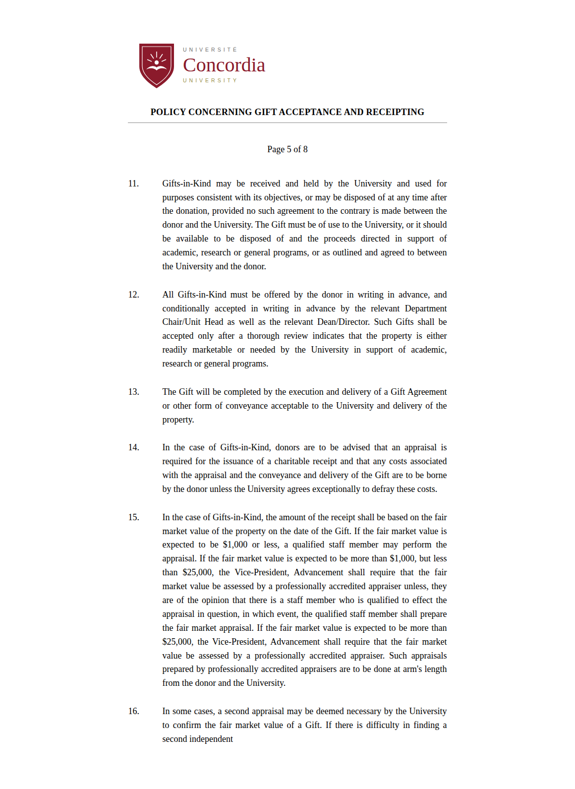UNIVERSITÉ Concordia UNIVERSITY
Policy Concerning Gift Acceptance and Receipting
Page 5 of 8
11. Gifts-in-Kind may be received and held by the University and used for purposes consistent with its objectives, or may be disposed of at any time after the donation, provided no such agreement to the contrary is made between the donor and the University. The Gift must be of use to the University, or it should be available to be disposed of and the proceeds directed in support of academic, research or general programs, or as outlined and agreed to between the University and the donor.
12. All Gifts-in-Kind must be offered by the donor in writing in advance, and conditionally accepted in writing in advance by the relevant Department Chair/Unit Head as well as the relevant Dean/Director. Such Gifts shall be accepted only after a thorough review indicates that the property is either readily marketable or needed by the University in support of academic, research or general programs.
13. The Gift will be completed by the execution and delivery of a Gift Agreement or other form of conveyance acceptable to the University and delivery of the property.
14. In the case of Gifts-in-Kind, donors are to be advised that an appraisal is required for the issuance of a charitable receipt and that any costs associated with the appraisal and the conveyance and delivery of the Gift are to be borne by the donor unless the University agrees exceptionally to defray these costs.
15. In the case of Gifts-in-Kind, the amount of the receipt shall be based on the fair market value of the property on the date of the Gift. If the fair market value is expected to be $1,000 or less, a qualified staff member may perform the appraisal. If the fair market value is expected to be more than $1,000, but less than $25,000, the Vice-President, Advancement shall require that the fair market value be assessed by a professionally accredited appraiser unless, they are of the opinion that there is a staff member who is qualified to effect the appraisal in question, in which event, the qualified staff member shall prepare the fair market appraisal. If the fair market value is expected to be more than $25,000, the Vice-President, Advancement shall require that the fair market value be assessed by a professionally accredited appraiser. Such appraisals prepared by professionally accredited appraisers are to be done at arm's length from the donor and the University.
16. In some cases, a second appraisal may be deemed necessary by the University to confirm the fair market value of a Gift. If there is difficulty in finding a second independent